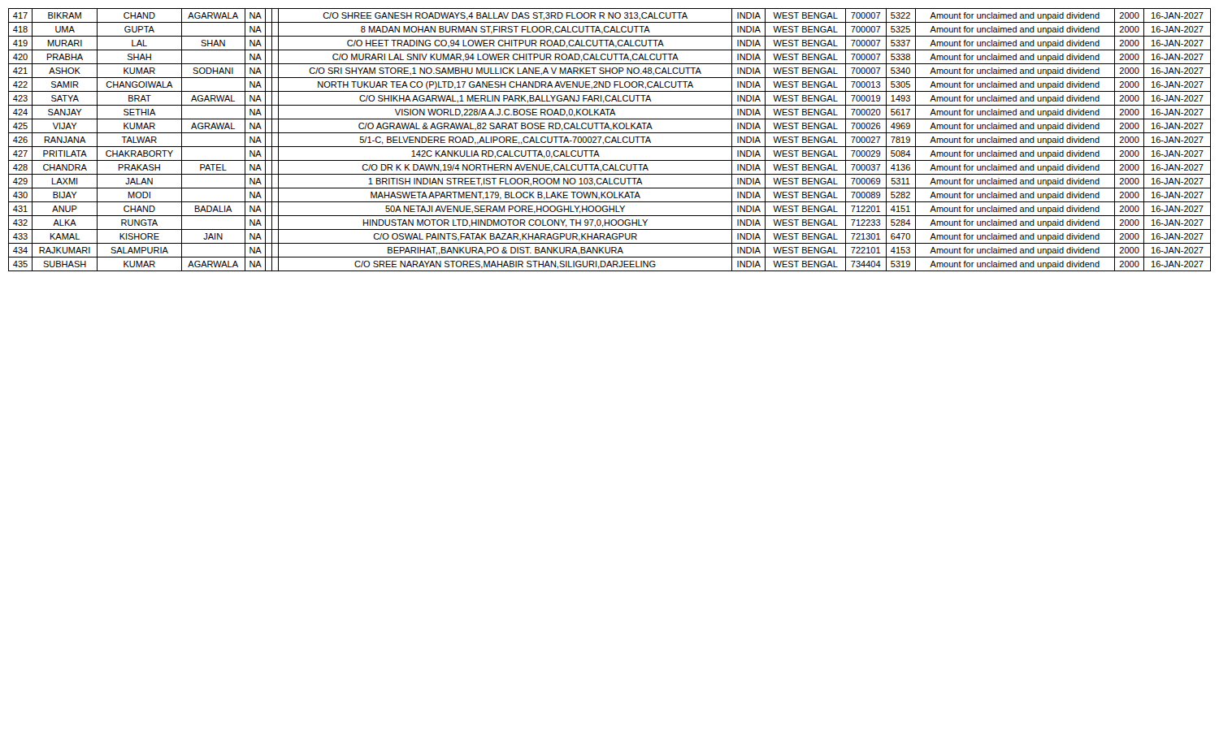| 417 | BIKRAM | CHAND | AGARWALA | NA | | | C/O SHREE GANESH ROADWAYS,4 BALLAV DAS ST,3RD FLOOR R NO 313,CALCUTTA | INDIA | WEST BENGAL | 700007 | 5322 | Amount for unclaimed and unpaid dividend | 2000 | 16-JAN-2027 |
| 418 | UMA | GUPTA | | NA | | | 8 MADAN MOHAN BURMAN ST,FIRST FLOOR,CALCUTTA,CALCUTTA | INDIA | WEST BENGAL | 700007 | 5325 | Amount for unclaimed and unpaid dividend | 2000 | 16-JAN-2027 |
| 419 | MURARI | LAL | SHAN | NA | | | C/O HEET TRADING CO,94 LOWER CHITPUR ROAD,CALCUTTA,CALCUTTA | INDIA | WEST BENGAL | 700007 | 5337 | Amount for unclaimed and unpaid dividend | 2000 | 16-JAN-2027 |
| 420 | PRABHA | SHAH | | NA | | | C/O MURARI LAL SNIV KUMAR,94 LOWER CHITPUR ROAD,CALCUTTA,CALCUTTA | INDIA | WEST BENGAL | 700007 | 5338 | Amount for unclaimed and unpaid dividend | 2000 | 16-JAN-2027 |
| 421 | ASHOK | KUMAR | SODHANI | NA | | | C/O SRI SHYAM STORE,1 NO.SAMBHU MULLICK LANE,A V MARKET SHOP NO.48,CALCUTTA | INDIA | WEST BENGAL | 700007 | 5340 | Amount for unclaimed and unpaid dividend | 2000 | 16-JAN-2027 |
| 422 | SAMIR | CHANGOIWALA | | NA | | | NORTH TUKUAR TEA CO (P)LTD,17 GANESH CHANDRA AVENUE,2ND FLOOR,CALCUTTA | INDIA | WEST BENGAL | 700013 | 5305 | Amount for unclaimed and unpaid dividend | 2000 | 16-JAN-2027 |
| 423 | SATYA | BRAT | AGARWAL | NA | | | C/O SHIKHA AGARWAL,1 MERLIN PARK,BALLYGANJ FARI,CALCUTTA | INDIA | WEST BENGAL | 700019 | 1493 | Amount for unclaimed and unpaid dividend | 2000 | 16-JAN-2027 |
| 424 | SANJAY | SETHIA | | NA | | | VISION WORLD,228/A A.J.C.BOSE ROAD,0,KOLKATA | INDIA | WEST BENGAL | 700020 | 5617 | Amount for unclaimed and unpaid dividend | 2000 | 16-JAN-2027 |
| 425 | VIJAY | KUMAR | AGRAWAL | NA | | | C/O AGRAWAL & AGRAWAL,82 SARAT BOSE RD,CALCUTTA,KOLKATA | INDIA | WEST BENGAL | 700026 | 4969 | Amount for unclaimed and unpaid dividend | 2000 | 16-JAN-2027 |
| 426 | RANJANA | TALWAR | | NA | | | 5/1-C, BELVENDERE ROAD,,ALIPORE,,CALCUTTA-700027,CALCUTTA | INDIA | WEST BENGAL | 700027 | 7819 | Amount for unclaimed and unpaid dividend | 2000 | 16-JAN-2027 |
| 427 | PRITILATA | CHAKRABORTY | | NA | | | 142C KANKULIA RD,CALCUTTA,0,CALCUTTA | INDIA | WEST BENGAL | 700029 | 5084 | Amount for unclaimed and unpaid dividend | 2000 | 16-JAN-2027 |
| 428 | CHANDRA | PRAKASH | PATEL | NA | | | C/O DR K K DAWN,19/4 NORTHERN AVENUE,CALCUTTA,CALCUTTA | INDIA | WEST BENGAL | 700037 | 4136 | Amount for unclaimed and unpaid dividend | 2000 | 16-JAN-2027 |
| 429 | LAXMI | JALAN | | NA | | | 1 BRITISH INDIAN STREET,IST FLOOR,ROOM NO 103,CALCUTTA | INDIA | WEST BENGAL | 700069 | 5311 | Amount for unclaimed and unpaid dividend | 2000 | 16-JAN-2027 |
| 430 | BIJAY | MODI | | NA | | | MAHASWETA APARTMENT,179, BLOCK B,LAKE TOWN,KOLKATA | INDIA | WEST BENGAL | 700089 | 5282 | Amount for unclaimed and unpaid dividend | 2000 | 16-JAN-2027 |
| 431 | ANUP | CHAND | BADALIA | NA | | | 50A NETAJI AVENUE,SERAM PORE,HOOGHLY,HOOGHLY | INDIA | WEST BENGAL | 712201 | 4151 | Amount for unclaimed and unpaid dividend | 2000 | 16-JAN-2027 |
| 432 | ALKA | RUNGTA | | NA | | | HINDUSTAN MOTOR LTD,HINDMOTOR COLONY, TH 97,0,HOOGHLY | INDIA | WEST BENGAL | 712233 | 5284 | Amount for unclaimed and unpaid dividend | 2000 | 16-JAN-2027 |
| 433 | KAMAL | KISHORE | JAIN | NA | | | C/O OSWAL PAINTS,FATAK BAZAR,KHARAGPUR,KHARAGPUR | INDIA | WEST BENGAL | 721301 | 6470 | Amount for unclaimed and unpaid dividend | 2000 | 16-JAN-2027 |
| 434 | RAJKUMARI | SALAMPURIA | | NA | | | BEPARIHAT,,BANKURA,PO & DIST. BANKURA,BANKURA | INDIA | WEST BENGAL | 722101 | 4153 | Amount for unclaimed and unpaid dividend | 2000 | 16-JAN-2027 |
| 435 | SUBHASH | KUMAR | AGARWALA | NA | | | C/O SREE NARAYAN STORES,MAHABIR STHAN,SILIGURI,DARJEELING | INDIA | WEST BENGAL | 734404 | 5319 | Amount for unclaimed and unpaid dividend | 2000 | 16-JAN-2027 |